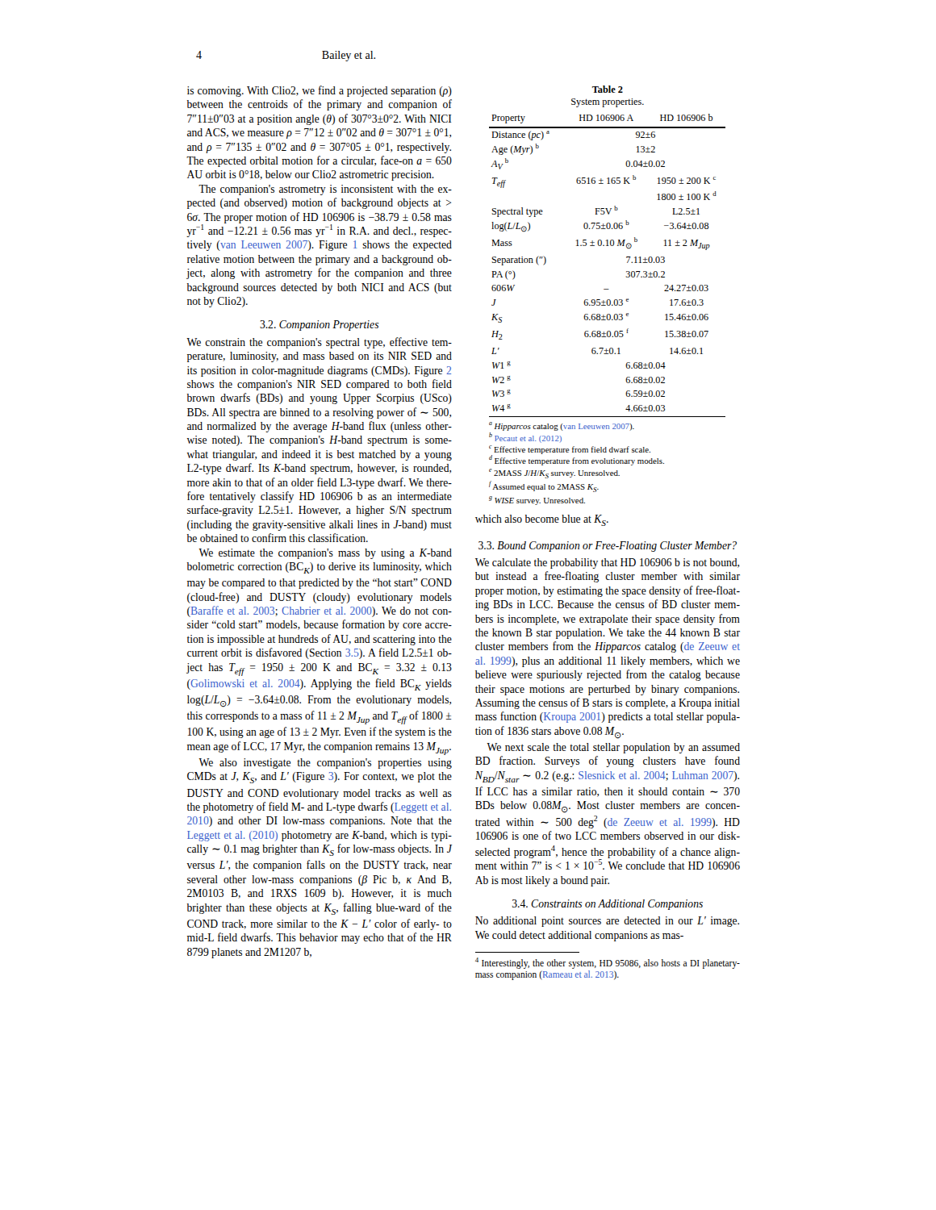4 Bailey et al.
is comoving. With Clio2, we find a projected separation (ρ) between the centroids of the primary and companion of 7″11±0″03 at a position angle (θ) of 307°3±0°2. With NICI and ACS, we measure ρ = 7″12 ± 0″02 and θ = 307°1 ± 0°1, and ρ = 7″135 ± 0″02 and θ = 307°05 ± 0°1, respectively. The expected orbital motion for a circular, face-on a = 650 AU orbit is 0°18, below our Clio2 astrometric precision.
The companion's astrometry is inconsistent with the expected (and observed) motion of background objects at > 6σ. The proper motion of HD 106906 is −38.79 ± 0.58 mas yr−1 and −12.21 ± 0.56 mas yr−1 in R.A. and decl., respectively (van Leeuwen 2007). Figure 1 shows the expected relative motion between the primary and a background object, along with astrometry for the companion and three background sources detected by both NICI and ACS (but not by Clio2).
3.2. Companion Properties
We constrain the companion's spectral type, effective temperature, luminosity, and mass based on its NIR SED and its position in color-magnitude diagrams (CMDs). Figure 2 shows the companion's NIR SED compared to both field brown dwarfs (BDs) and young Upper Scorpius (USco) BDs. All spectra are binned to a resolving power of ∼ 500, and normalized by the average H-band flux (unless otherwise noted). The companion's H-band spectrum is somewhat triangular, and indeed it is best matched by a young L2-type dwarf. Its K-band spectrum, however, is rounded, more akin to that of an older field L3-type dwarf. We therefore tentatively classify HD 106906 b as an intermediate surface-gravity L2.5±1. However, a higher S/N spectrum (including the gravity-sensitive alkali lines in J-band) must be obtained to confirm this classification.
We estimate the companion's mass by using a K-band bolometric correction (BCK) to derive its luminosity, which may be compared to that predicted by the “hot start” COND (cloud-free) and DUSTY (cloudy) evolutionary models (Baraffe et al. 2003; Chabrier et al. 2000). We do not consider “cold start” models, because formation by core accretion is impossible at hundreds of AU, and scattering into the current orbit is disfavored (Section 3.5). A field L2.5±1 object has Teff = 1950 ± 200 K and BCK = 3.32 ± 0.13 (Golimowski et al. 2004). Applying the field BCK yields log(L/L⊙) = −3.64±0.08. From the evolutionary models, this corresponds to a mass of 11 ± 2 MJup and Teff of 1800 ± 100 K, using an age of 13 ± 2 Myr. Even if the system is the mean age of LCC, 17 Myr, the companion remains 13 MJup.
We also investigate the companion's properties using CMDs at J, KS, and L′ (Figure 3). For context, we plot the DUSTY and COND evolutionary model tracks as well as the photometry of field M- and L-type dwarfs (Leggett et al. 2010) and other DI low-mass companions. Note that the Leggett et al. (2010) photometry are K-band, which is typically ∼ 0.1 mag brighter than KS for low-mass objects. In J versus L′, the companion falls on the DUSTY track, near several other low-mass companions (β Pic b, κ And B, 2M0103 B, and 1RXS 1609 b). However, it is much brighter than these objects at KS, falling blue-ward of the COND track, more similar to the K − L′ color of early- to mid-L field dwarfs. This behavior may echo that of the HR 8799 planets and 2M1207 b,
Table 2
System properties.
| Property | HD 106906 A | HD 106906 b |
| --- | --- | --- |
| Distance ( pc ) a | 92±6 |
| Age ( Myr ) b | 13±2 |
| A V b | 0.04±0.02 |
| T eff | 6516 ± 165 K b | 1950 ± 200 K c |
| | | 1800 ± 100 K d |
| Spectral type | F5V b | L2.5±1 |
| log( L / L ⊙ ) | 0.75±0.06 b | −3.64±0.08 |
| Mass | 1.5 ± 0.10 M ⊙ b | 11 ± 2 M Jup |
| Separation (″) | 7.11±0.03 |
| PA (°) | 307.3±0.2 |
| 606 W | – | 24.27±0.03 |
| J | 6.95±0.03 e | 17.6±0.3 |
| K S | 6.68±0.03 e | 15.46±0.06 |
| H 2 | 6.68±0.05 f | 15.38±0.07 |
| L′ | 6.7±0.1 | 14.6±0.1 |
| W 1 g | 6.68±0.04 |
| W 2 g | 6.68±0.02 |
| W 3 g | 6.59±0.02 |
| W 4 g | 4.66±0.03 |
a Hipparcos catalog (van Leeuwen 2007).
b Pecaut et al. (2012)
c Effective temperature from field dwarf scale.
d Effective temperature from evolutionary models.
e 2MASS J/H/KS survey. Unresolved.
f Assumed equal to 2MASS KS.
g WISE survey. Unresolved.
which also become blue at KS.
3.3. Bound Companion or Free-Floating Cluster Member?
We calculate the probability that HD 106906 b is not bound, but instead a free-floating cluster member with similar proper motion, by estimating the space density of free-floating BDs in LCC. Because the census of BD cluster members is incomplete, we extrapolate their space density from the known B star population. We take the 44 known B star cluster members from the Hipparcos catalog (de Zeeuw et al. 1999), plus an additional 11 likely members, which we believe were spuriously rejected from the catalog because their space motions are perturbed by binary companions. Assuming the census of B stars is complete, a Kroupa initial mass function (Kroupa 2001) predicts a total stellar population of 1836 stars above 0.08 M⊙.
We next scale the total stellar population by an assumed BD fraction. Surveys of young clusters have found NBD/Nstar ∼ 0.2 (e.g.: Slesnick et al. 2004; Luhman 2007). If LCC has a similar ratio, then it should contain ∼ 370 BDs below 0.08M⊙. Most cluster members are concentrated within ∼ 500 deg2 (de Zeeuw et al. 1999). HD 106906 is one of two LCC members observed in our disk-selected program4, hence the probability of a chance alignment within 7” is < 1 × 10−5. We conclude that HD 106906 Ab is most likely a bound pair.
3.4. Constraints on Additional Companions
No additional point sources are detected in our L′ image. We could detect additional companions as mas-
4 Interestingly, the other system, HD 95086, also hosts a DI planetary-mass companion (Rameau et al. 2013).